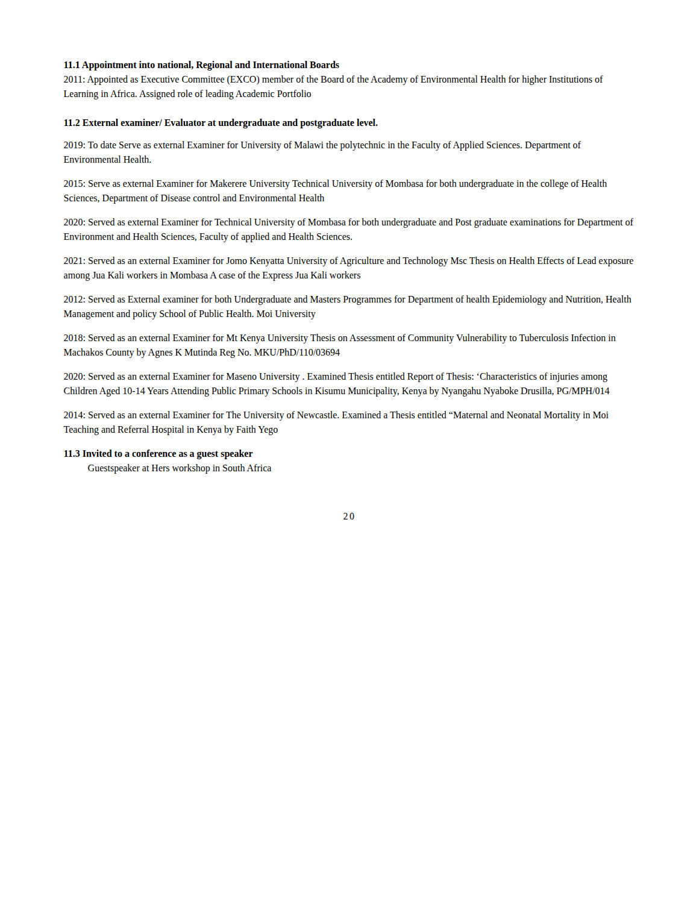11.1 Appointment into national, Regional and International Boards
2011: Appointed as Executive Committee (EXCO) member of the Board of the Academy of Environmental Health for higher Institutions of Learning in Africa. Assigned role of leading Academic Portfolio
11.2 External examiner/ Evaluator at undergraduate and postgraduate level.
2019: To date Serve as external Examiner for University of Malawi the polytechnic in the Faculty of Applied Sciences. Department of Environmental Health.
2015: Serve as external Examiner for Makerere University Technical University of Mombasa for both undergraduate in the college of Health Sciences, Department of Disease control and Environmental Health
2020: Served as external Examiner for Technical University of Mombasa for both undergraduate and Post graduate examinations for Department of Environment and Health Sciences, Faculty of applied and Health Sciences.
2021: Served as an external Examiner for Jomo Kenyatta University of Agriculture and Technology Msc Thesis on Health Effects of Lead exposure among Jua Kali workers in Mombasa A case of the Express Jua Kali workers
2012: Served as External examiner for both Undergraduate and Masters Programmes for Department of health Epidemiology and Nutrition, Health Management and policy School of Public Health. Moi University
2018: Served as an external Examiner for Mt Kenya University Thesis on Assessment of Community Vulnerability to Tuberculosis Infection in Machakos County by Agnes K Mutinda Reg No. MKU/PhD/110/03694
2020: Served as an external Examiner for Maseno University . Examined Thesis entitled Report of Thesis: ‘Characteristics of injuries among Children Aged 10-14 Years Attending Public Primary Schools in Kisumu Municipality, Kenya by Nyangahu Nyaboke Drusilla, PG/MPH/014
2014: Served as an external Examiner for The University of Newcastle. Examined a Thesis entitled “Maternal and Neonatal Mortality in Moi Teaching and Referral Hospital in Kenya by Faith Yego
11.3 Invited to a conference as a guest speaker
Guestspeaker at Hers workshop in South Africa
20